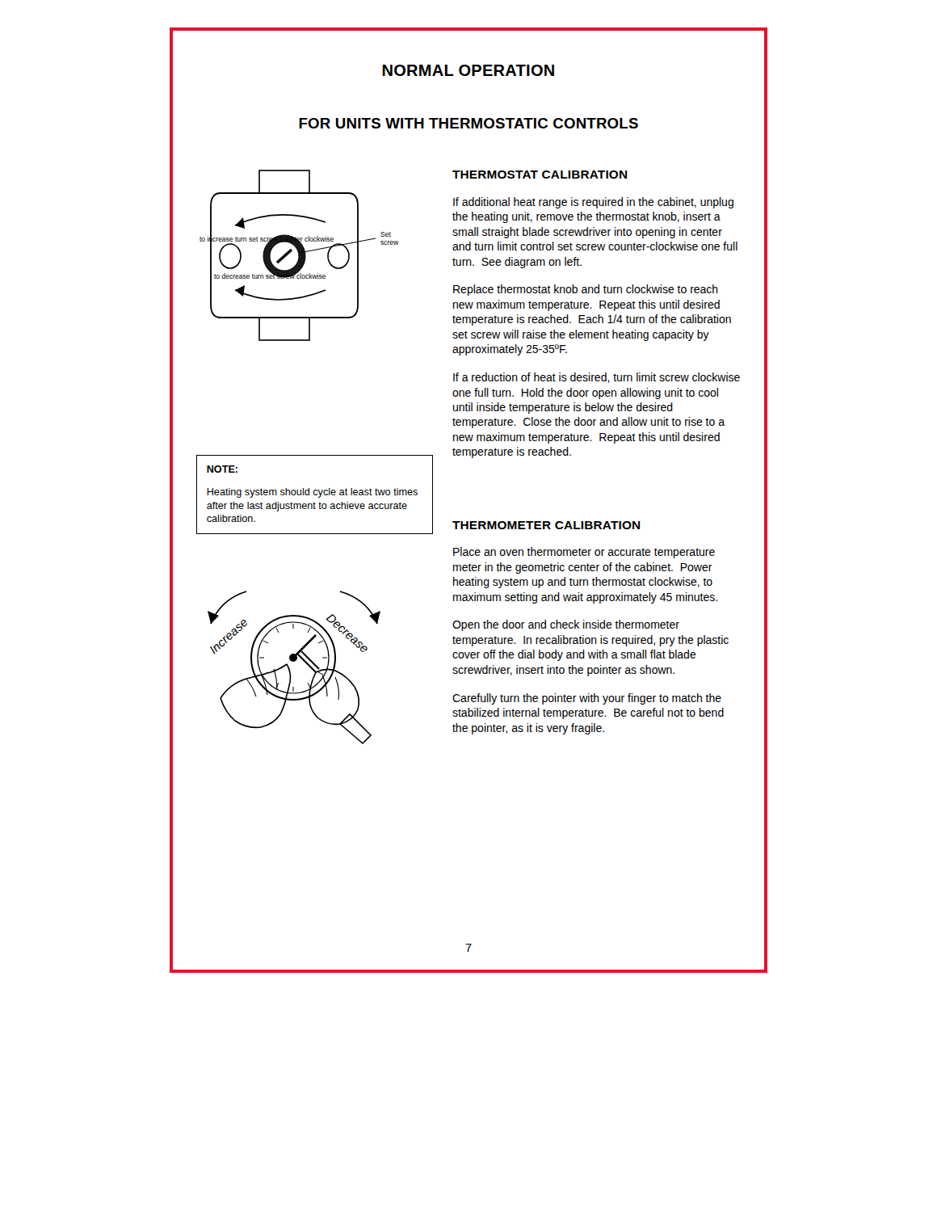NORMAL OPERATION
FOR UNITS WITH THERMOSTATIC CONTROLS
to increase turn set screw counter clockwise Set screw to decrease turn set screw clockwise
NOTE:
Heating system should cycle at least two times after the last adjustment to achieve accurate calibration.
Increase Decrease
THERMOSTAT CALIBRATION
If additional heat range is required in the cabinet, unplug the heating unit, remove the thermostat knob, insert a small straight blade screwdriver into opening in center and turn limit control set screw counter-clockwise one full turn. See diagram on left.
Replace thermostat knob and turn clockwise to reach new maximum temperature. Repeat this until desired temperature is reached. Each 1/4 turn of the calibration set screw will raise the element heating capacity by approximately 25-35ºF.
If a reduction of heat is desired, turn limit screw clockwise one full turn. Hold the door open allowing unit to cool until inside temperature is below the desired temperature. Close the door and allow unit to rise to a new maximum temperature. Repeat this until desired temperature is reached.
THERMOMETER CALIBRATION
Place an oven thermometer or accurate temperature meter in the geometric center of the cabinet. Power heating system up and turn thermostat clockwise, to maximum setting and wait approximately 45 minutes.
Open the door and check inside thermometer temperature. In recalibration is required, pry the plastic cover off the dial body and with a small flat blade screwdriver, insert into the pointer as shown.
Carefully turn the pointer with your finger to match the stabilized internal temperature. Be careful not to bend the pointer, as it is very fragile.
7